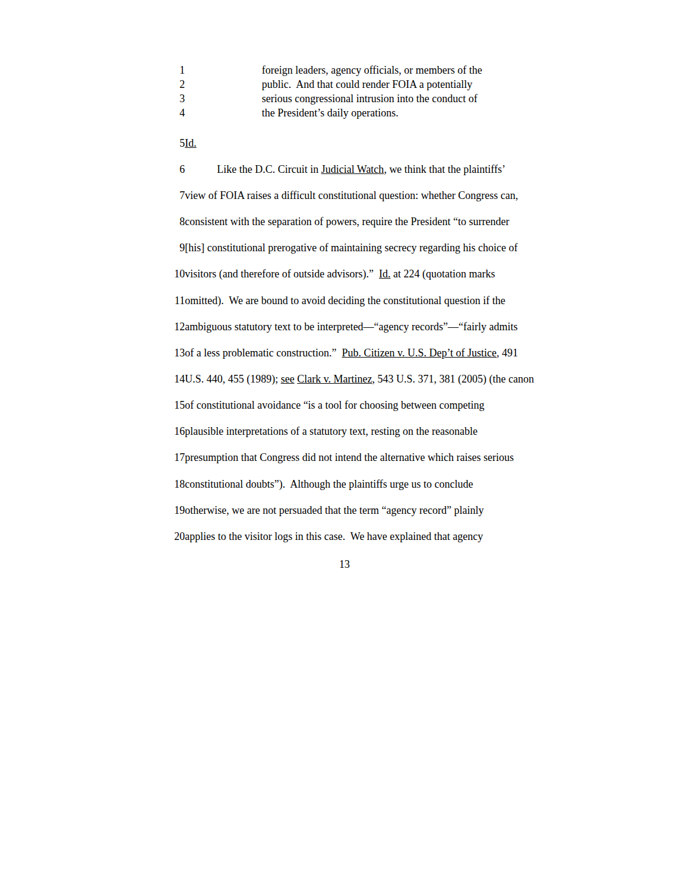| 1 | foreign leaders, agency officials, or members of the |
| 2 | public. And that could render FOIA a potentially |
| 3 | serious congressional intrusion into the conduct of |
| 4 | the President’s daily operations. |
| 5 | Id. |
| 6 | Like the D.C. Circuit in Judicial Watch , we think that the plaintiffs’ |
| 7 | view of FOIA raises a difficult constitutional question: whether Congress can, |
| 8 | consistent with the separation of powers, require the President “to surrender |
| 9 | [his] constitutional prerogative of maintaining secrecy regarding his choice of |
| 10 | visitors (and therefore of outside advisors).” Id. at 224 (quotation marks |
| 11 | omitted). We are bound to avoid deciding the constitutional question if the |
| 12 | ambiguous statutory text to be interpreted—“agency records”—“fairly admits |
| 13 | of a less problematic construction.” Pub. Citizen v. U.S. Dep’t of Justice , 491 |
| 14 | U.S. 440, 455 (1989); see Clark v. Martinez , 543 U.S. 371, 381 (2005) (the canon |
| 15 | of constitutional avoidance “is a tool for choosing between competing |
| 16 | plausible interpretations of a statutory text, resting on the reasonable |
| 17 | presumption that Congress did not intend the alternative which raises serious |
| 18 | constitutional doubts”). Although the plaintiffs urge us to conclude |
| 19 | otherwise, we are not persuaded that the term “agency record” plainly |
| 20 | applies to the visitor logs in this case. We have explained that agency |
13